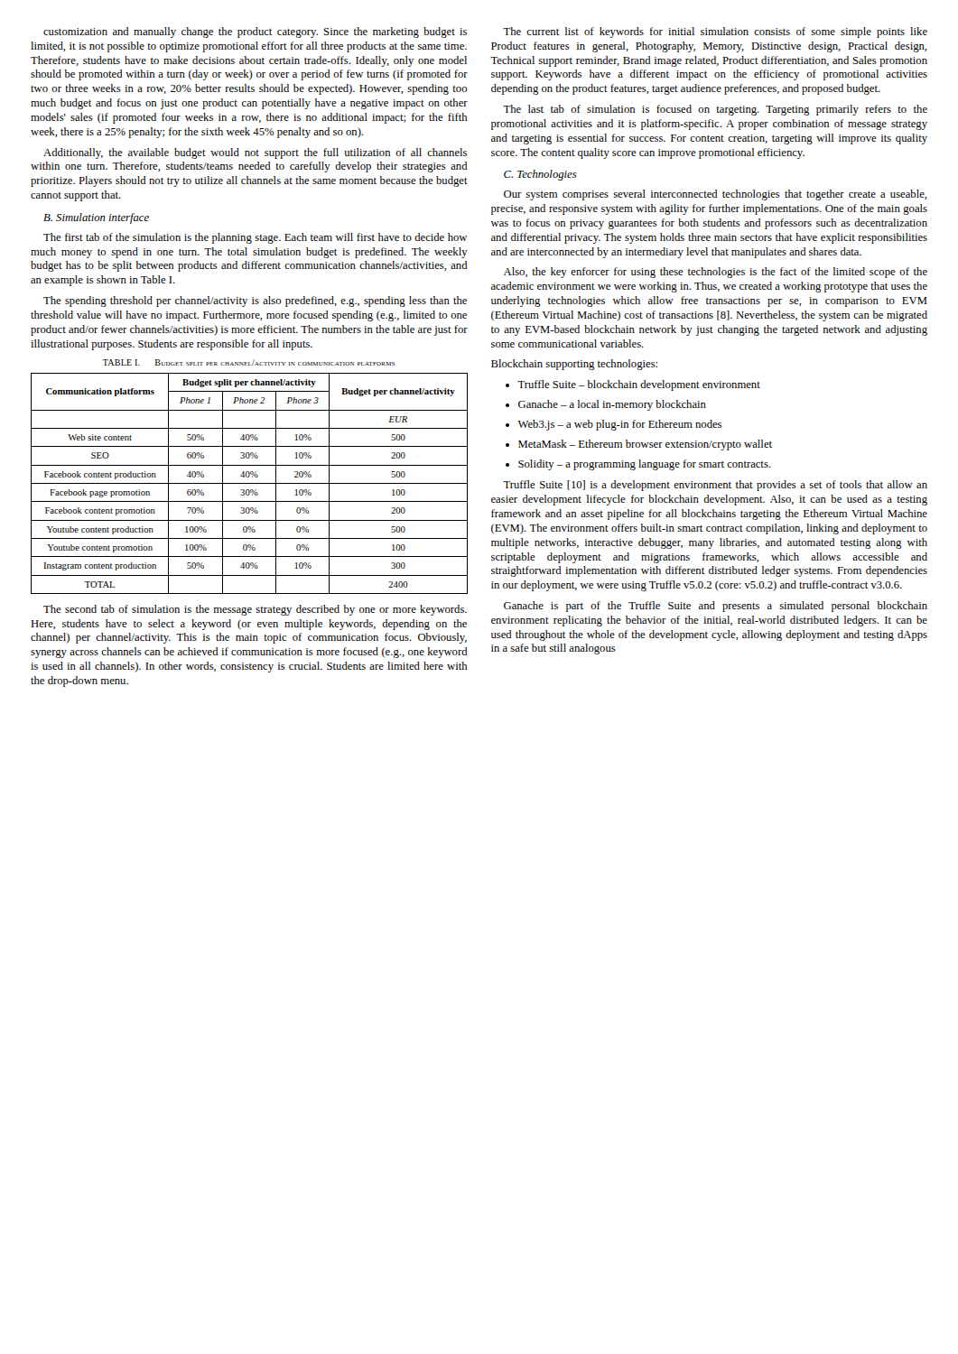customization and manually change the product category. Since the marketing budget is limited, it is not possible to optimize promotional effort for all three products at the same time. Therefore, students have to make decisions about certain trade-offs. Ideally, only one model should be promoted within a turn (day or week) or over a period of few turns (if promoted for two or three weeks in a row, 20% better results should be expected). However, spending too much budget and focus on just one product can potentially have a negative impact on other models' sales (if promoted four weeks in a row, there is no additional impact; for the fifth week, there is a 25% penalty; for the sixth week 45% penalty and so on).
Additionally, the available budget would not support the full utilization of all channels within one turn. Therefore, students/teams needed to carefully develop their strategies and prioritize. Players should not try to utilize all channels at the same moment because the budget cannot support that.
B. Simulation interface
The first tab of the simulation is the planning stage. Each team will first have to decide how much money to spend in one turn. The total simulation budget is predefined. The weekly budget has to be split between products and different communication channels/activities, and an example is shown in Table I.
The spending threshold per channel/activity is also predefined, e.g., spending less than the threshold value will have no impact. Furthermore, more focused spending (e.g., limited to one product and/or fewer channels/activities) is more efficient. The numbers in the table are just for illustrational purposes. Students are responsible for all inputs.
TABLE I. Budget split per channel/activity in communication platforms
| Communication platforms | Budget split per channel/activity | Budget per channel/activity |
| --- | --- | --- |
| Phone 1 | Phone 2 | Phone 3 |
| | | | | EUR |
| Web site content | 50% | 40% | 10% | 500 |
| SEO | 60% | 30% | 10% | 200 |
| Facebook content production | 40% | 40% | 20% | 500 |
| Facebook page promotion | 60% | 30% | 10% | 100 |
| Facebook content promotion | 70% | 30% | 0% | 200 |
| Youtube content production | 100% | 0% | 0% | 500 |
| Youtube content promotion | 100% | 0% | 0% | 100 |
| Instagram content production | 50% | 40% | 10% | 300 |
| TOTAL | | | | 2400 |
The second tab of simulation is the message strategy described by one or more keywords. Here, students have to select a keyword (or even multiple keywords, depending on the channel) per channel/activity. This is the main topic of communication focus. Obviously, synergy across channels can be achieved if communication is more focused (e.g., one keyword is used in all channels). In other words, consistency is crucial. Students are limited here with the drop-down menu.
The current list of keywords for initial simulation consists of some simple points like Product features in general, Photography, Memory, Distinctive design, Practical design, Technical support reminder, Brand image related, Product differentiation, and Sales promotion support. Keywords have a different impact on the efficiency of promotional activities depending on the product features, target audience preferences, and proposed budget.
The last tab of simulation is focused on targeting. Targeting primarily refers to the promotional activities and it is platform-specific. A proper combination of message strategy and targeting is essential for success. For content creation, targeting will improve its quality score. The content quality score can improve promotional efficiency.
C. Technologies
Our system comprises several interconnected technologies that together create a useable, precise, and responsive system with agility for further implementations. One of the main goals was to focus on privacy guarantees for both students and professors such as decentralization and differential privacy. The system holds three main sectors that have explicit responsibilities and are interconnected by an intermediary level that manipulates and shares data.
Also, the key enforcer for using these technologies is the fact of the limited scope of the academic environment we were working in. Thus, we created a working prototype that uses the underlying technologies which allow free transactions per se, in comparison to EVM (Ethereum Virtual Machine) cost of transactions [8]. Nevertheless, the system can be migrated to any EVM-based blockchain network by just changing the targeted network and adjusting some communicational variables.
Blockchain supporting technologies:
Truffle Suite – blockchain development environment
Ganache – a local in-memory blockchain
Web3.js – a web plug-in for Ethereum nodes
MetaMask – Ethereum browser extension/crypto wallet
Solidity – a programming language for smart contracts.
Truffle Suite [10] is a development environment that provides a set of tools that allow an easier development lifecycle for blockchain development. Also, it can be used as a testing framework and an asset pipeline for all blockchains targeting the Ethereum Virtual Machine (EVM). The environment offers built-in smart contract compilation, linking and deployment to multiple networks, interactive debugger, many libraries, and automated testing along with scriptable deployment and migrations frameworks, which allows accessible and straightforward implementation with different distributed ledger systems. From dependencies in our deployment, we were using Truffle v5.0.2 (core: v5.0.2) and truffle-contract v3.0.6.
Ganache is part of the Truffle Suite and presents a simulated personal blockchain environment replicating the behavior of the initial, real-world distributed ledgers. It can be used throughout the whole of the development cycle, allowing deployment and testing dApps in a safe but still analogous